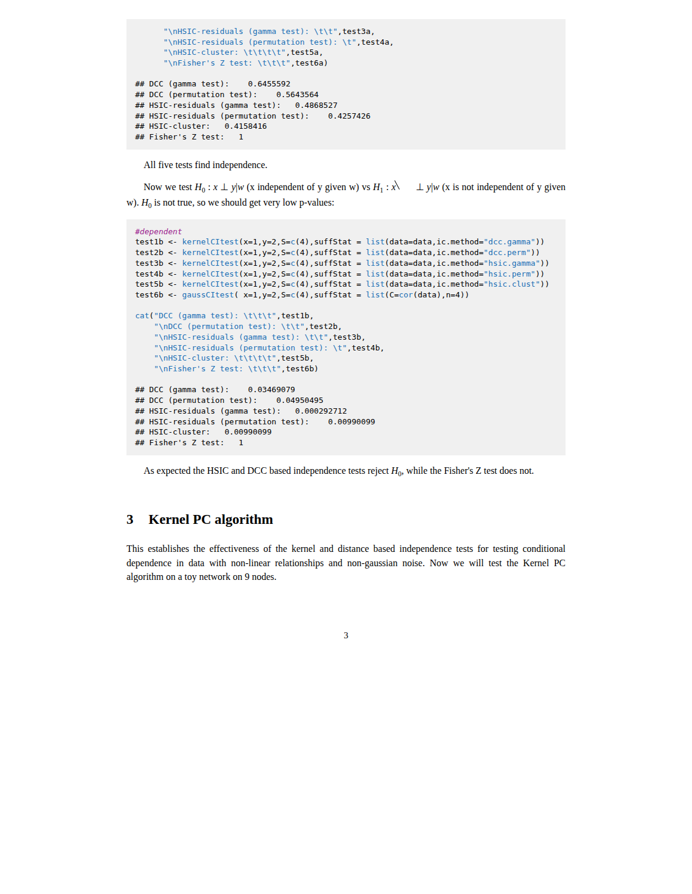"\nHSIC-residuals (gamma test): \t\t",test3a,
      "\nHSIC-residuals (permutation test): \t",test4a,
      "\nHSIC-cluster: \t\t\t\t",test5a,
      "\nFisher's Z test: \t\t\t",test6a)

## DCC (gamma test):    0.6455592
## DCC (permutation test):    0.5643564
## HSIC-residuals (gamma test):   0.4868527
## HSIC-residuals (permutation test):    0.4257426
## HSIC-cluster:   0.4158416
## Fisher's Z test:   1
All five tests find independence.
Now we test H0 : x ⊥ y|w (x independent of y given w) vs H1 : x ⊥ y|w (x is not independent of y given w). H0 is not true, so we should get very low p-values:
#dependent
test1b <- kernelCItest(x=1,y=2,S=c(4),suffStat = list(data=data,ic.method="dcc.gamma"))
test2b <- kernelCItest(x=1,y=2,S=c(4),suffStat = list(data=data,ic.method="dcc.perm"))
test3b <- kernelCItest(x=1,y=2,S=c(4),suffStat = list(data=data,ic.method="hsic.gamma"))
test4b <- kernelCItest(x=1,y=2,S=c(4),suffStat = list(data=data,ic.method="hsic.perm"))
test5b <- kernelCItest(x=1,y=2,S=c(4),suffStat = list(data=data,ic.method="hsic.clust"))
test6b <- gaussCItest( x=1,y=2,S=c(4),suffStat = list(C=cor(data),n=4))

cat("DCC (gamma test): \t\t\t",test1b,
    "\nDCC (permutation test): \t\t",test2b,
    "\nHSIC-residuals (gamma test): \t\t",test3b,
    "\nHSIC-residuals (permutation test): \t",test4b,
    "\nHSIC-cluster: \t\t\t\t",test5b,
    "\nFisher's Z test: \t\t\t",test6b)

## DCC (gamma test):    0.03469079
## DCC (permutation test):    0.04950495
## HSIC-residuals (gamma test):   0.000292712
## HSIC-residuals (permutation test):    0.00990099
## HSIC-cluster:   0.00990099
## Fisher's Z test:   1
As expected the HSIC and DCC based independence tests reject H0, while the Fisher's Z test does not.
3 Kernel PC algorithm
This establishes the effectiveness of the kernel and distance based independence tests for testing conditional dependence in data with non-linear relationships and non-gaussian noise. Now we will test the Kernel PC algorithm on a toy network on 9 nodes.
3